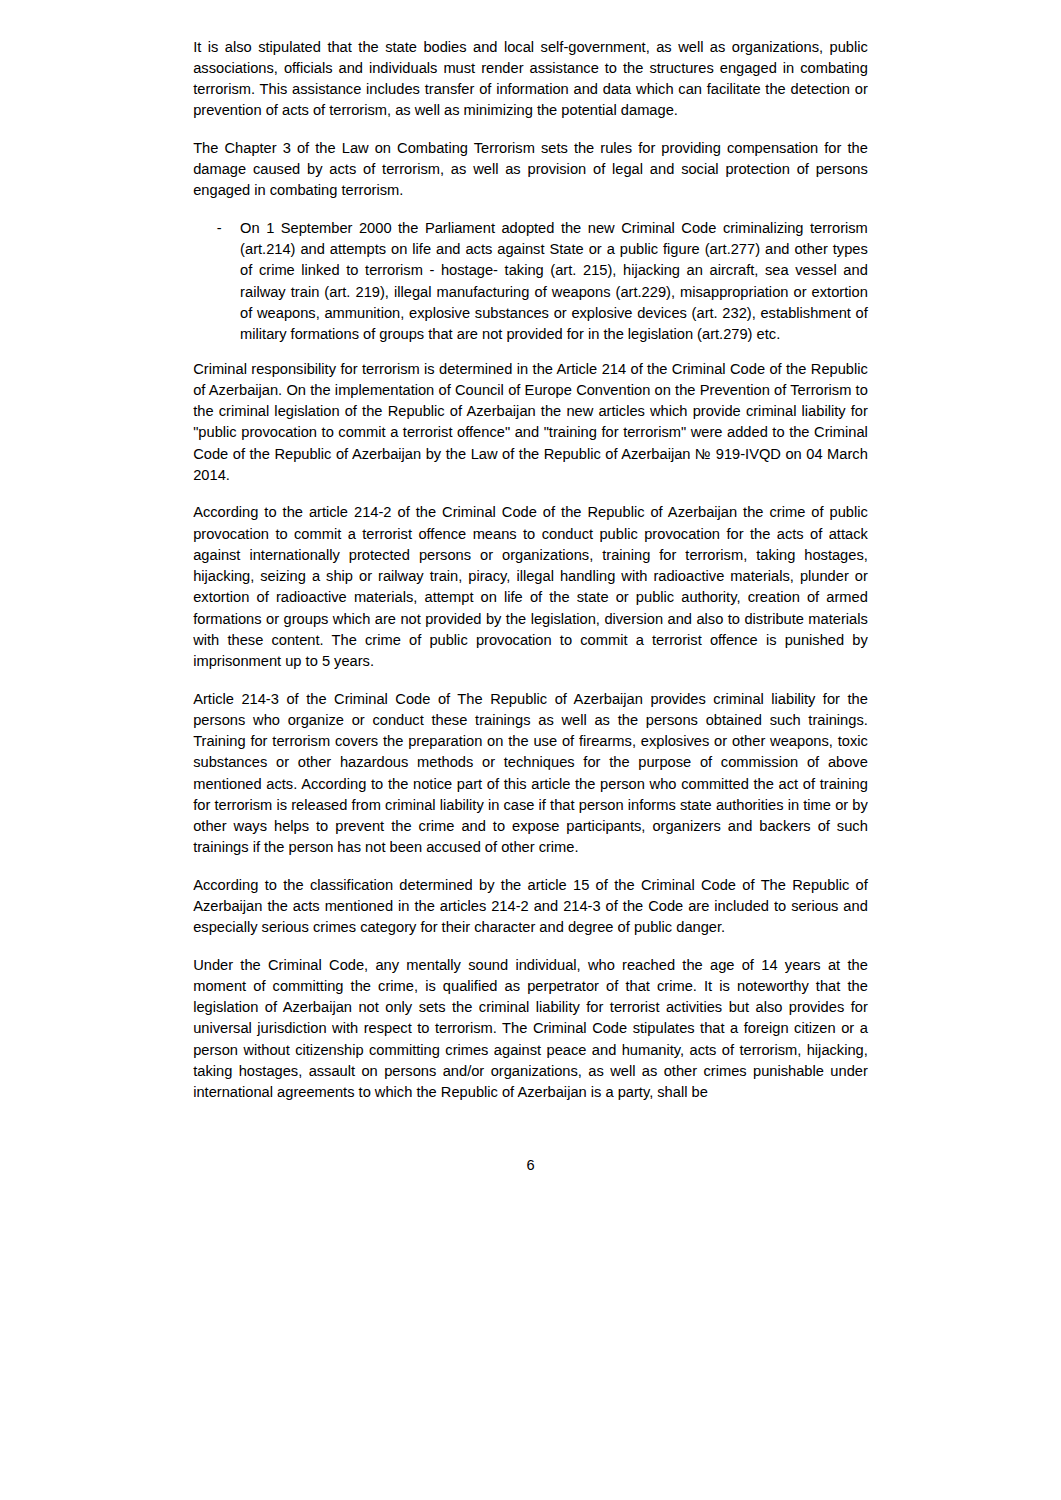It is also stipulated that the state bodies and local self-government, as well as organizations, public associations, officials and individuals must render assistance to the structures engaged in combating terrorism. This assistance includes transfer of information and data which can facilitate the detection or prevention of acts of terrorism, as well as minimizing the potential damage.
The Chapter 3 of the Law on Combating Terrorism sets the rules for providing compensation for the damage caused by acts of terrorism, as well as provision of legal and social protection of persons engaged in combating terrorism.
On 1 September 2000 the Parliament adopted the new Criminal Code criminalizing terrorism (art.214) and attempts on life and acts against State or a public figure (art.277) and other types of crime linked to terrorism - hostage- taking (art. 215), hijacking an aircraft, sea vessel and railway train (art. 219), illegal manufacturing of weapons (art.229), misappropriation or extortion of weapons, ammunition, explosive substances or explosive devices (art. 232), establishment of military formations of groups that are not provided for in the legislation (art.279) etc.
Criminal responsibility for terrorism is determined in the Article 214 of the Criminal Code of the Republic of Azerbaijan. On the implementation of Council of Europe Convention on the Prevention of Terrorism to the criminal legislation of the Republic of Azerbaijan the new articles which provide criminal liability for "public provocation to commit a terrorist offence" and "training for terrorism" were added to the Criminal Code of the Republic of Azerbaijan by the Law of the Republic of Azerbaijan № 919-IVQD on 04 March 2014.
According to the article 214-2 of the Criminal Code of the Republic of Azerbaijan the crime of public provocation to commit a terrorist offence means to conduct public provocation for the acts of attack against internationally protected persons or organizations, training for terrorism, taking hostages, hijacking, seizing a ship or railway train, piracy, illegal handling with radioactive materials, plunder or extortion of radioactive materials, attempt on life of the state or public authority, creation of armed formations or groups which are not provided by the legislation, diversion and also to distribute materials with these content. The crime of public provocation to commit a terrorist offence is punished by imprisonment up to 5 years.
Article 214-3 of the Criminal Code of The Republic of Azerbaijan provides criminal liability for the persons who organize or conduct these trainings as well as the persons obtained such trainings. Training for terrorism covers the preparation on the use of firearms, explosives or other weapons, toxic substances or other hazardous methods or techniques for the purpose of commission of above mentioned acts. According to the notice part of this article the person who committed the act of training for terrorism is released from criminal liability in case if that person informs state authorities in time or by other ways helps to prevent the crime and to expose participants, organizers and backers of such trainings if the person has not been accused of other crime.
According to the classification determined by the article 15 of the Criminal Code of The Republic of Azerbaijan the acts mentioned in the articles 214-2 and 214-3 of the Code are included to serious and especially serious crimes category for their character and degree of public danger.
Under the Criminal Code, any mentally sound individual, who reached the age of 14 years at the moment of committing the crime, is qualified as perpetrator of that crime. It is noteworthy that the legislation of Azerbaijan not only sets the criminal liability for terrorist activities but also provides for universal jurisdiction with respect to terrorism. The Criminal Code stipulates that a foreign citizen or a person without citizenship committing crimes against peace and humanity, acts of terrorism, hijacking, taking hostages, assault on persons and/or organizations, as well as other crimes punishable under international agreements to which the Republic of Azerbaijan is a party, shall be
6